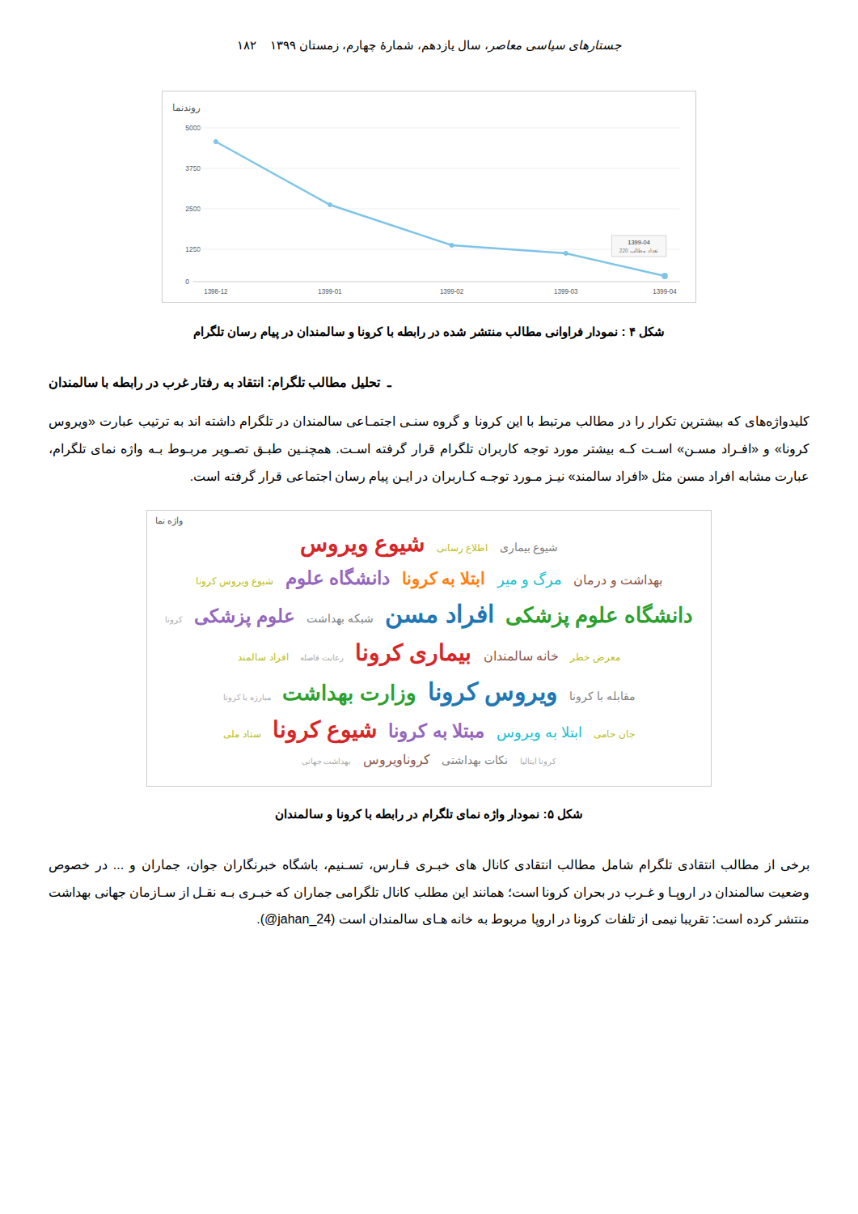جستارهای سیاسی معاصر، سال یازدهم، شمارۀ چهارم، زمستان ۱۳۹۹ ۱۸۲
روندنما
5000 3750 2500 1250 0 1399-04 تعداد مطالب 220 1398-12 1399-01 1399-02 1399-03 1399-04
شکل ۴ : نمودار فراوانی مطالب منتشر شده در رابطه با کرونا و سالمندان در پیام رسان تلگرام
ـ تحلیل مطالب تلگرام: انتقاد به رفتار غرب در رابطه با سالمندان
کلیدواژه‌های که بیشترین تکرار را در مطالب مرتبط با این کرونا و گروه سنـی اجتمـاعی سالمندان در تلگرام داشته اند به ترتیب عبارت «ویروس کرونا» و «افـراد مسـن» اسـت کـه بیشتر مورد توجه کاربران تلگرام قرار گرفته اسـت. همچنـین طبـق تصـویر مربـوط بـه واژه نمای تلگرام، عبارت مشابه افراد مسن مثل «افراد سالمند» نیـز مـورد توجـه کـاربران در ایـن پیام رسان اجتماعی قرار گرفته است.
واژه نما
شیوع بیماری اطلاع رسانی شیوع ویروس
بهداشت و درمان مرگ و میر ابتلا به کرونا دانشگاه علوم شیوع ویروس کرونا
دانشگاه علوم پزشکی افراد مسن شبکه بهداشت علوم پزشکی کرونا
معرض خطر خانه سالمندان بیماری کرونا رعایت فاصله افراد سالمند
مقابله با کرونا ویروس کرونا وزارت بهداشت مبارزه با کرونا
جان حامی ابتلا به ویروس مبتلا به کرونا شیوع کرونا ستاد ملی
کرونا ایتالیا نکات بهداشتی کروناویروس بهداشت جهانی
شکل ۵: نمودار واژه نمای تلگرام در رابطه با کرونا و سالمندان
برخی از مطالب انتقادی تلگرام شامل مطالب انتقادی کانال های خبـری فـارس، تسـنیم، باشگاه خبرنگاران جوان، جماران و ... در خصوص وضعیت سالمندان در اروپـا و غـرب در بحران کرونا است؛ همانند این مطلب کانال تلگرامی جماران که خبـری بـه نقـل از سـازمان جهانی بهداشت منتشر کرده است: تقریبا نیمی از تلفات کرونا در اروپا مربوط به خانه هـای سالمندان است (@jahan_24).